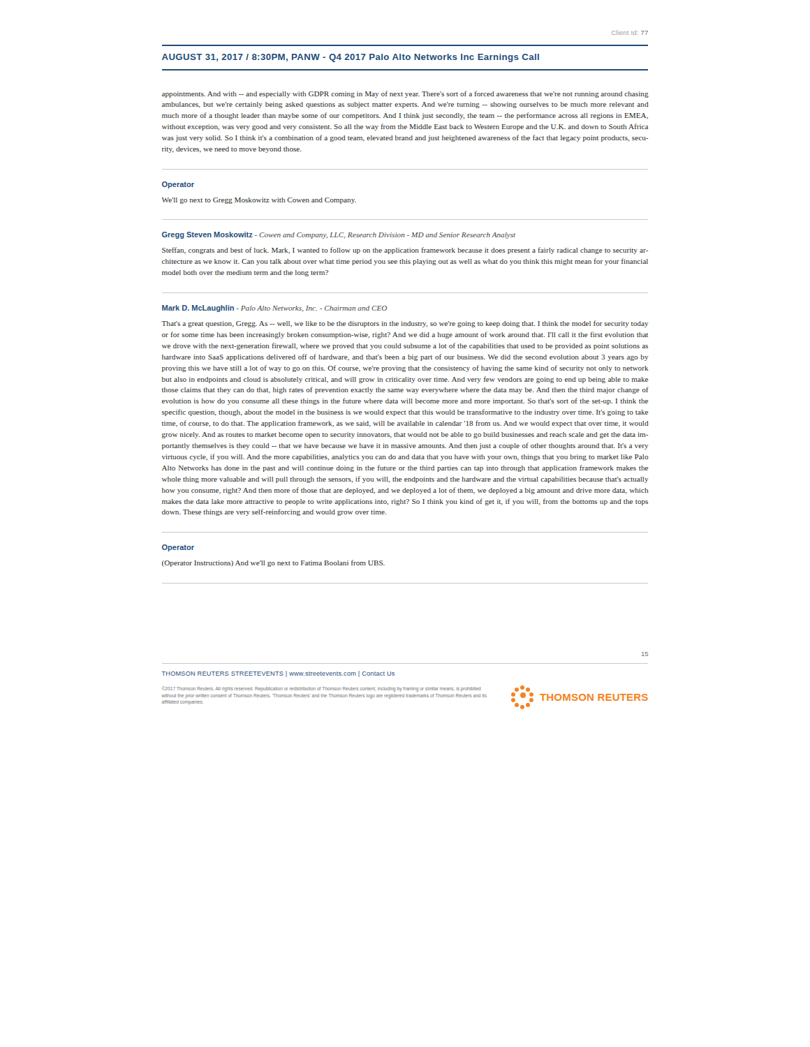Client Id: 77
AUGUST 31, 2017 / 8:30PM, PANW - Q4 2017 Palo Alto Networks Inc Earnings Call
appointments. And with -- and especially with GDPR coming in May of next year. There's sort of a forced awareness that we're not running around chasing ambulances, but we're certainly being asked questions as subject matter experts. And we're turning -- showing ourselves to be much more relevant and much more of a thought leader than maybe some of our competitors. And I think just secondly, the team -- the performance across all regions in EMEA, without exception, was very good and very consistent. So all the way from the Middle East back to Western Europe and the U.K. and down to South Africa was just very solid. So I think it's a combination of a good team, elevated brand and just heightened awareness of the fact that legacy point products, security, devices, we need to move beyond those.
Operator
We'll go next to Gregg Moskowitz with Cowen and Company.
Gregg Steven Moskowitz - Cowen and Company, LLC, Research Division - MD and Senior Research Analyst
Steffan, congrats and best of luck. Mark, I wanted to follow up on the application framework because it does present a fairly radical change to security architecture as we know it. Can you talk about over what time period you see this playing out as well as what do you think this might mean for your financial model both over the medium term and the long term?
Mark D. McLaughlin - Palo Alto Networks, Inc. - Chairman and CEO
That's a great question, Gregg. As -- well, we like to be the disruptors in the industry, so we're going to keep doing that. I think the model for security today or for some time has been increasingly broken consumption-wise, right? And we did a huge amount of work around that. I'll call it the first evolution that we drove with the next-generation firewall, where we proved that you could subsume a lot of the capabilities that used to be provided as point solutions as hardware into SaaS applications delivered off of hardware, and that's been a big part of our business. We did the second evolution about 3 years ago by proving this we have still a lot of way to go on this. Of course, we're proving that the consistency of having the same kind of security not only to network but also in endpoints and cloud is absolutely critical, and will grow in criticality over time. And very few vendors are going to end up being able to make those claims that they can do that, high rates of prevention exactly the same way everywhere where the data may be. And then the third major change of evolution is how do you consume all these things in the future where data will become more and more important. So that's sort of the set-up. I think the specific question, though, about the model in the business is we would expect that this would be transformative to the industry over time. It's going to take time, of course, to do that. The application framework, as we said, will be available in calendar '18 from us. And we would expect that over time, it would grow nicely. And as routes to market become open to security innovators, that would not be able to go build businesses and reach scale and get the data importantly themselves is they could -- that we have because we have it in massive amounts. And then just a couple of other thoughts around that. It's a very virtuous cycle, if you will. And the more capabilities, analytics you can do and data that you have with your own, things that you bring to market like Palo Alto Networks has done in the past and will continue doing in the future or the third parties can tap into through that application framework makes the whole thing more valuable and will pull through the sensors, if you will, the endpoints and the hardware and the virtual capabilities because that's actually how you consume, right? And then more of those that are deployed, and we deployed a lot of them, we deployed a big amount and drive more data, which makes the data lake more attractive to people to write applications into, right? So I think you kind of get it, if you will, from the bottoms up and the tops down. These things are very self-reinforcing and would grow over time.
Operator
(Operator Instructions) And we'll go next to Fatima Boolani from UBS.
15
THOMSON REUTERS STREETEVENTS | www.streetevents.com | Contact Us
©2017 Thomson Reuters. All rights reserved. Republication or redistribution of Thomson Reuters content, including by framing or similar means, is prohibited without the prior written consent of Thomson Reuters. 'Thomson Reuters' and the Thomson Reuters logo are registered trademarks of Thomson Reuters and its affiliated companies.
THOMSON REUTERS